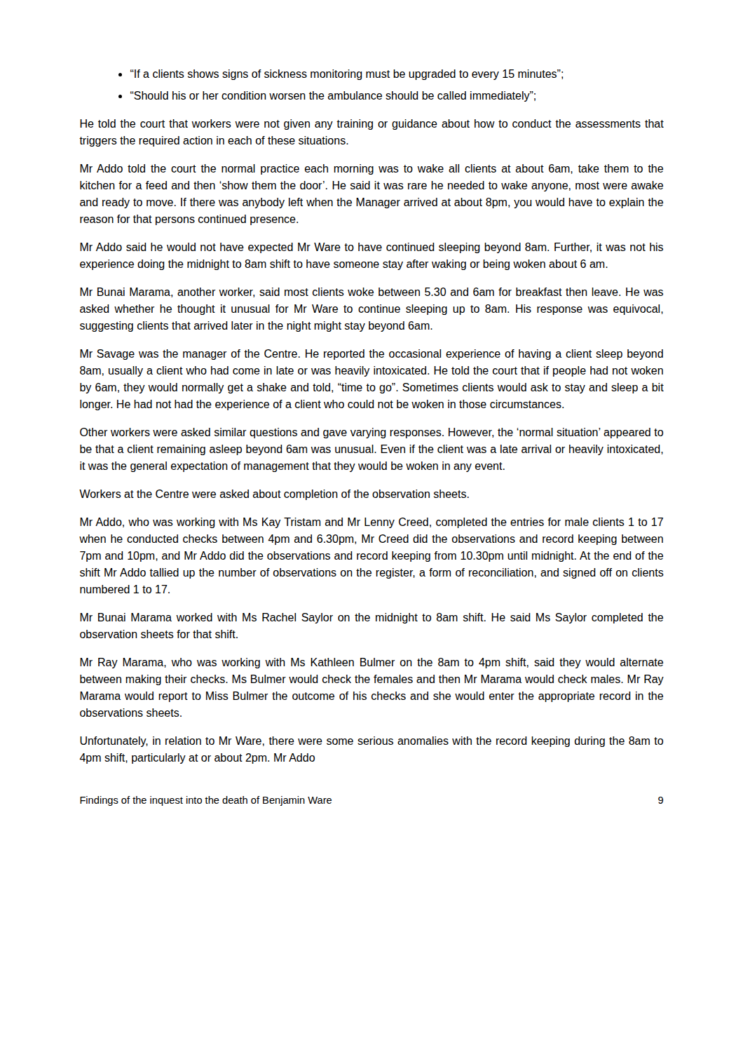“If a clients shows signs of sickness monitoring must be upgraded to every 15 minutes”;
“Should his or her condition worsen the ambulance should be called immediately”;
He told the court that workers were not given any training or guidance about how to conduct the assessments that triggers the required action in each of these situations.
Mr Addo told the court the normal practice each morning was to wake all clients at about 6am, take them to the kitchen for a feed and then ‘show them the door’. He said it was rare he needed to wake anyone, most were awake and ready to move. If there was anybody left when the Manager arrived at about 8pm, you would have to explain the reason for that persons continued presence.
Mr Addo said he would not have expected Mr Ware to have continued sleeping beyond 8am. Further, it was not his experience doing the midnight to 8am shift to have someone stay after waking or being woken about 6 am.
Mr Bunai Marama, another worker, said most clients woke between 5.30 and 6am for breakfast then leave. He was asked whether he thought it unusual for Mr Ware to continue sleeping up to 8am. His response was equivocal, suggesting clients that arrived later in the night might stay beyond 6am.
Mr Savage was the manager of the Centre. He reported the occasional experience of having a client sleep beyond 8am, usually a client who had come in late or was heavily intoxicated. He told the court that if people had not woken by 6am, they would normally get a shake and told, “time to go”. Sometimes clients would ask to stay and sleep a bit longer. He had not had the experience of a client who could not be woken in those circumstances.
Other workers were asked similar questions and gave varying responses. However, the ‘normal situation’ appeared to be that a client remaining asleep beyond 6am was unusual. Even if the client was a late arrival or heavily intoxicated, it was the general expectation of management that they would be woken in any event.
Workers at the Centre were asked about completion of the observation sheets.
Mr Addo, who was working with Ms Kay Tristam and Mr Lenny Creed, completed the entries for male clients 1 to 17 when he conducted checks between 4pm and 6.30pm, Mr Creed did the observations and record keeping between 7pm and 10pm, and Mr Addo did the observations and record keeping from 10.30pm until midnight. At the end of the shift Mr Addo tallied up the number of observations on the register, a form of reconciliation, and signed off on clients numbered 1 to 17.
Mr Bunai Marama worked with Ms Rachel Saylor on the midnight to 8am shift. He said Ms Saylor completed the observation sheets for that shift.
Mr Ray Marama, who was working with Ms Kathleen Bulmer on the 8am to 4pm shift, said they would alternate between making their checks. Ms Bulmer would check the females and then Mr Marama would check males. Mr Ray Marama would report to Miss Bulmer the outcome of his checks and she would enter the appropriate record in the observations sheets.
Unfortunately, in relation to Mr Ware, there were some serious anomalies with the record keeping during the 8am to 4pm shift, particularly at or about 2pm. Mr Addo
Findings of the inquest into the death of Benjamin Ware 9